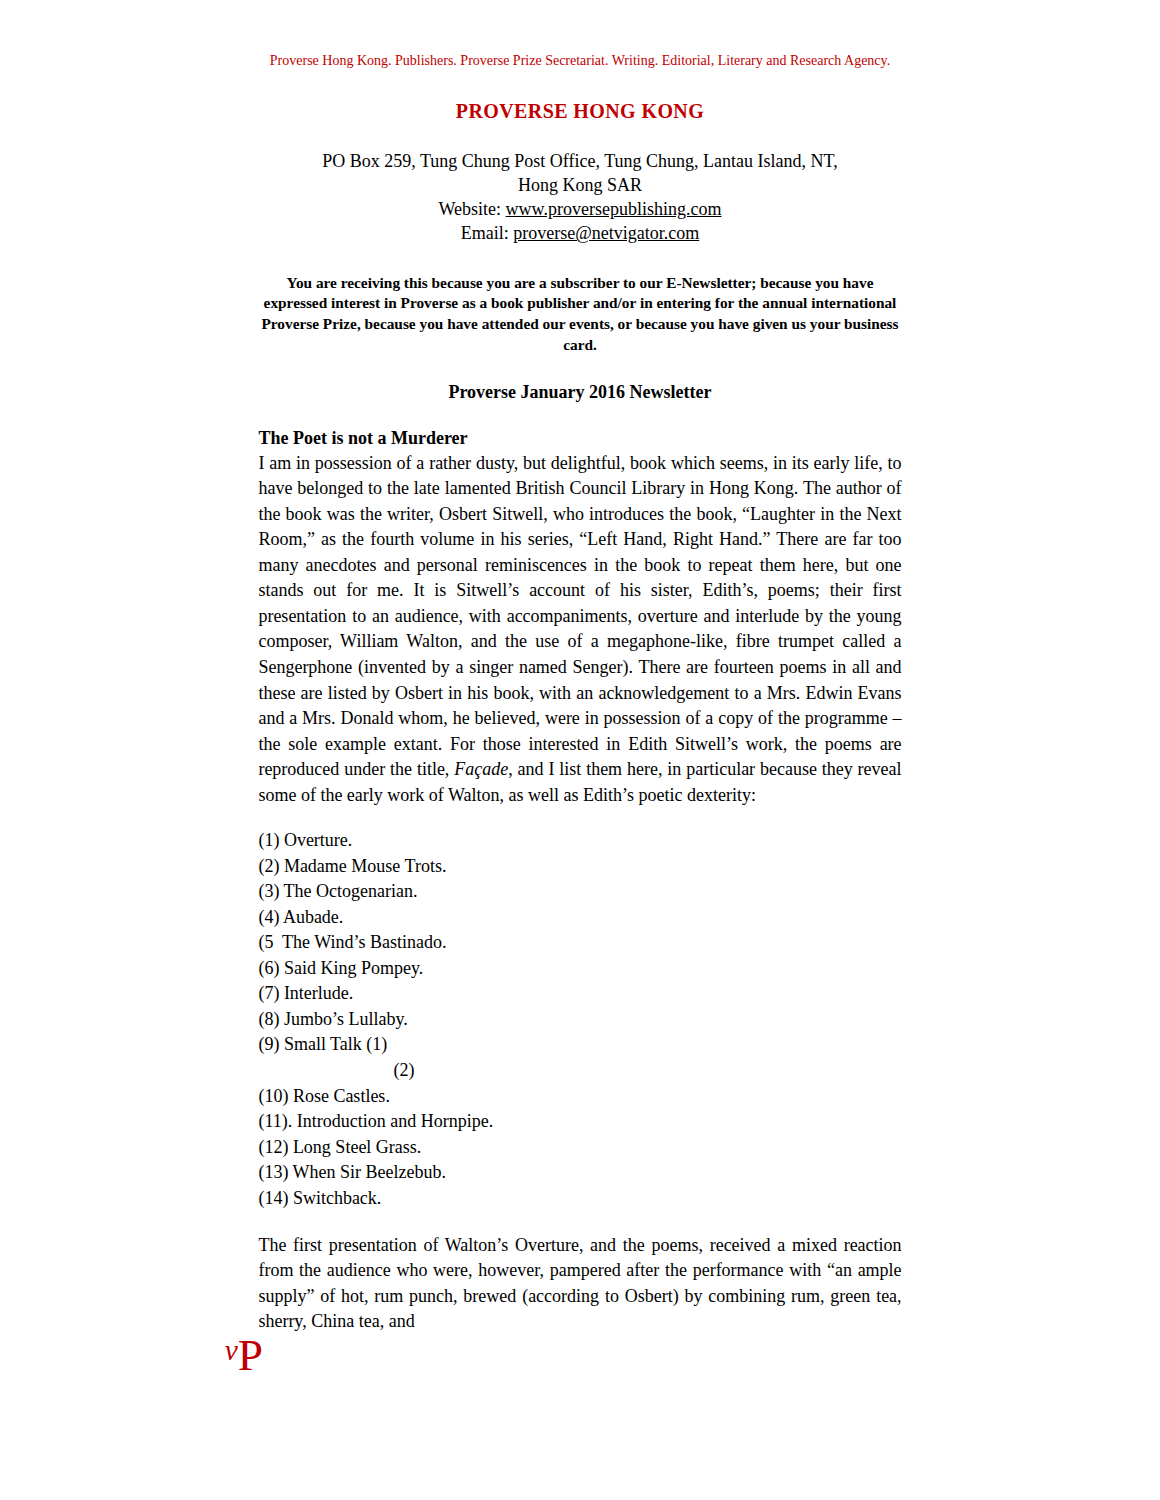Proverse Hong Kong. Publishers. Proverse Prize Secretariat. Writing. Editorial, Literary and Research Agency.
PROVERSE HONG KONG
PO Box 259, Tung Chung Post Office, Tung Chung, Lantau Island, NT,
Hong Kong SAR
Website: www.proversepublishing.com
Email: proverse@netvigator.com
You are receiving this because you are a subscriber to our E-Newsletter; because you have expressed interest in Proverse as a book publisher and/or in entering for the annual international Proverse Prize, because you have attended our events, or because you have given us your business card.
Proverse January 2016 Newsletter
The Poet is not a Murderer
I am in possession of a rather dusty, but delightful, book which seems, in its early life, to have belonged to the late lamented British Council Library in Hong Kong. The author of the book was the writer, Osbert Sitwell, who introduces the book, “Laughter in the Next Room,” as the fourth volume in his series, “Left Hand, Right Hand.” There are far too many anecdotes and personal reminiscences in the book to repeat them here, but one stands out for me. It is Sitwell’s account of his sister, Edith’s, poems; their first presentation to an audience, with accompaniments, overture and interlude by the young composer, William Walton, and the use of a megaphone-like, fibre trumpet called a Sengerphone (invented by a singer named Senger). There are fourteen poems in all and these are listed by Osbert in his book, with an acknowledgement to a Mrs. Edwin Evans and a Mrs. Donald whom, he believed, were in possession of a copy of the programme – the sole example extant. For those interested in Edith Sitwell’s work, the poems are reproduced under the title, Façade, and I list them here, in particular because they reveal some of the early work of Walton, as well as Edith’s poetic dexterity:
(1) Overture.
(2) Madame Mouse Trots.
(3) The Octogenarian.
(4) Aubade.
(5 The Wind’s Bastinado.
(6) Said King Pompey.
(7) Interlude.
(8) Jumbo’s Lullaby.
(9) Small Talk (1)
(2)
(10) Rose Castles.
(11). Introduction and Hornpipe.
(12) Long Steel Grass.
(13) When Sir Beelzebub.
(14) Switchback.
The first presentation of Walton’s Overture, and the poems, received a mixed reaction from the audience who were, however, pampered after the performance with “an ample supply” of hot, rum punch, brewed (according to Osbert) by combining rum, green tea, sherry, China tea, and
v P